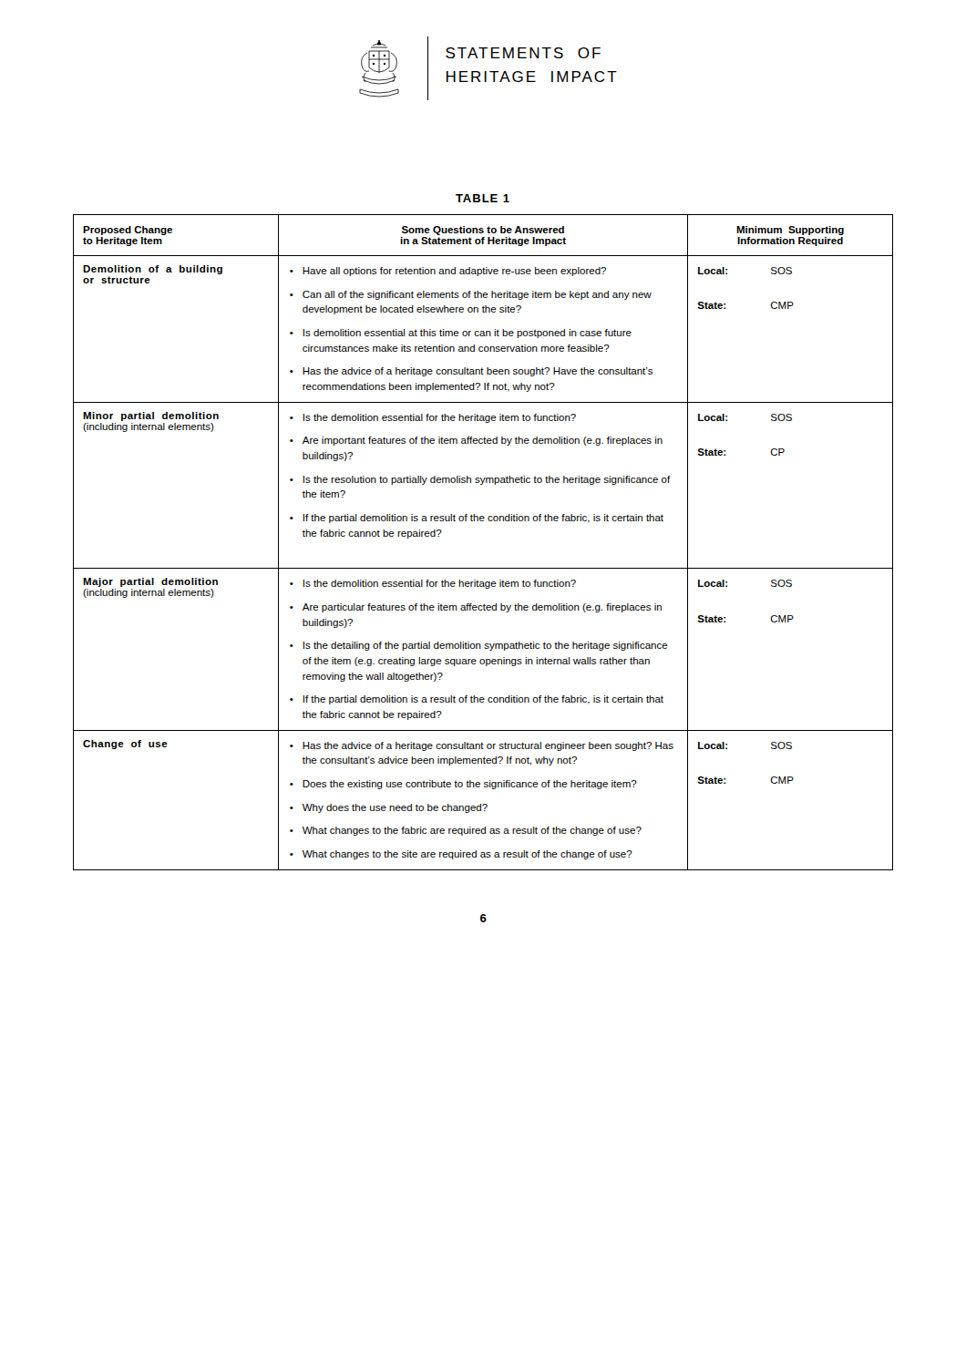STATEMENTS OF
HERITAGE IMPACT
TABLE 1
| Proposed Change to Heritage Item | Some Questions to be Answered in a Statement of Heritage Impact | Minimum Supporting Information Required |
| --- | --- | --- |
| Demolition of a building or structure | Have all options for retention and adaptive re-use been explored? Can all of the significant elements of the heritage item be kept and any new development be located elsewhere on the site? Is demolition essential at this time or can it be postponed in case future circumstances make its retention and conservation more feasible? Has the advice of a heritage consultant been sought? Have the consultant’s recommendations been implemented? If not, why not? | Local: SOS State: CMP |
| Minor partial demolition (including internal elements) | Is the demolition essential for the heritage item to function? Are important features of the item affected by the demolition (e.g. fireplaces in buildings)? Is the resolution to partially demolish sympathetic to the heritage significance of the item? If the partial demolition is a result of the condition of the fabric, is it certain that the fabric cannot be repaired? | Local: SOS State: CP |
| Major partial demolition (including internal elements) | Is the demolition essential for the heritage item to function? Are particular features of the item affected by the demolition (e.g. fireplaces in buildings)? Is the detailing of the partial demolition sympathetic to the heritage significance of the item (e.g. creating large square openings in internal walls rather than removing the wall altogether)? If the partial demolition is a result of the condition of the fabric, is it certain that the fabric cannot be repaired? | Local: SOS State: CMP |
| Change of use | Has the advice of a heritage consultant or structural engineer been sought? Has the consultant’s advice been implemented? If not, why not? Does the existing use contribute to the significance of the heritage item? Why does the use need to be changed? What changes to the fabric are required as a result of the change of use? What changes to the site are required as a result of the change of use? | Local: SOS State: CMP |
6